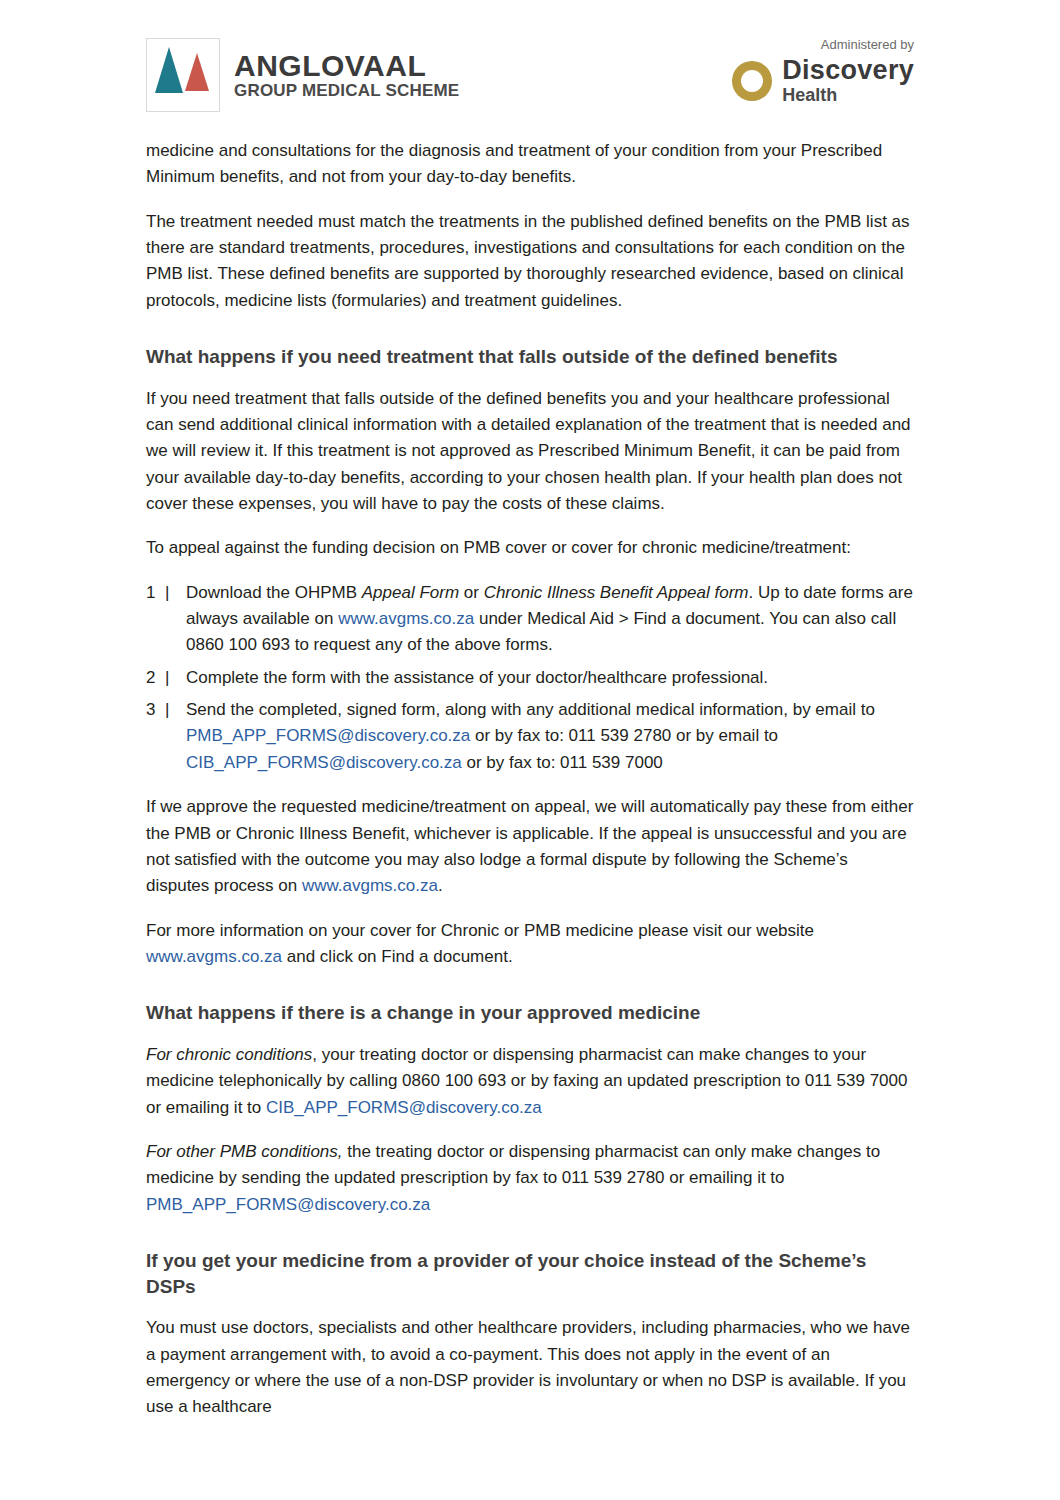ANGLOVAAL GROUP MEDICAL SCHEME
Administered by
Discovery Health
medicine and consultations for the diagnosis and treatment of your condition from your Prescribed Minimum benefits, and not from your day-to-day benefits.
The treatment needed must match the treatments in the published defined benefits on the PMB list as there are standard treatments, procedures, investigations and consultations for each condition on the PMB list. These defined benefits are supported by thoroughly researched evidence, based on clinical protocols, medicine lists (formularies) and treatment guidelines.
What happens if you need treatment that falls outside of the defined benefits
If you need treatment that falls outside of the defined benefits you and your healthcare professional can send additional clinical information with a detailed explanation of the treatment that is needed and we will review it. If this treatment is not approved as Prescribed Minimum Benefit, it can be paid from your available day-to-day benefits, according to your chosen health plan. If your health plan does not cover these expenses, you will have to pay the costs of these claims.
To appeal against the funding decision on PMB cover or cover for chronic medicine/treatment:
Download the OHPMB Appeal Form or Chronic Illness Benefit Appeal form. Up to date forms are always available on www.avgms.co.za under Medical Aid > Find a document. You can also call 0860 100 693 to request any of the above forms.
Complete the form with the assistance of your doctor/healthcare professional.
Send the completed, signed form, along with any additional medical information, by email to PMB_APP_FORMS@discovery.co.za or by fax to: 011 539 2780 or by email to CIB_APP_FORMS@discovery.co.za or by fax to: 011 539 7000
If we approve the requested medicine/treatment on appeal, we will automatically pay these from either the PMB or Chronic Illness Benefit, whichever is applicable. If the appeal is unsuccessful and you are not satisfied with the outcome you may also lodge a formal dispute by following the Scheme’s disputes process on www.avgms.co.za.
For more information on your cover for Chronic or PMB medicine please visit our website www.avgms.co.za and click on Find a document.
What happens if there is a change in your approved medicine
For chronic conditions, your treating doctor or dispensing pharmacist can make changes to your medicine telephonically by calling 0860 100 693 or by faxing an updated prescription to 011 539 7000 or emailing it to CIB_APP_FORMS@discovery.co.za
For other PMB conditions, the treating doctor or dispensing pharmacist can only make changes to medicine by sending the updated prescription by fax to 011 539 2780 or emailing it to PMB_APP_FORMS@discovery.co.za
If you get your medicine from a provider of your choice instead of the Scheme’s DSPs
You must use doctors, specialists and other healthcare providers, including pharmacies, who we have a payment arrangement with, to avoid a co-payment. This does not apply in the event of an emergency or where the use of a non-DSP provider is involuntary or when no DSP is available. If you use a healthcare